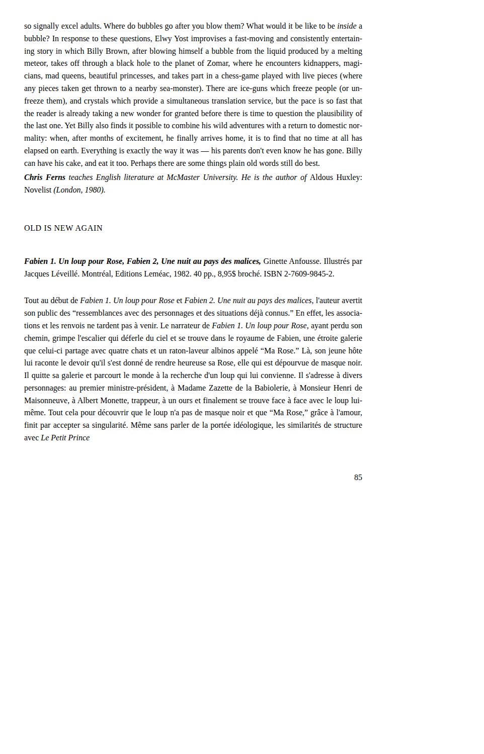so signally excel adults. Where do bubbles go after you blow them? What would it be like to be inside a bubble? In response to these questions, Elwy Yost improvises a fast-moving and consistently entertaining story in which Billy Brown, after blowing himself a bubble from the liquid produced by a melting meteor, takes off through a black hole to the planet of Zomar, where he encounters kidnappers, magicians, mad queens, beautiful princesses, and takes part in a chess-game played with live pieces (where any pieces taken get thrown to a nearby sea-monster). There are ice-guns which freeze people (or unfreeze them), and crystals which provide a simultaneous translation service, but the pace is so fast that the reader is already taking a new wonder for granted before there is time to question the plausibility of the last one. Yet Billy also finds it possible to combine his wild adventures with a return to domestic normality: when, after months of excitement, he finally arrives home, it is to find that no time at all has elapsed on earth. Everything is exactly the way it was — his parents don't even know he has gone. Billy can have his cake, and eat it too. Perhaps there are some things plain old words still do best.
Chris Ferns teaches English literature at McMaster University. He is the author of Aldous Huxley: Novelist (London, 1980).
OLD IS NEW AGAIN
Fabien 1. Un loup pour Rose, Fabien 2, Une nuit au pays des malices, Ginette Anfousse. Illustrés par Jacques Léveillé. Montréal, Editions Leméac, 1982. 40 pp., 8,95$ broché. ISBN 2-7609-9845-2.
Tout au début de Fabien 1. Un loup pour Rose et Fabien 2. Une nuit au pays des malices, l'auteur avertit son public des “ressemblances avec des personnages et des situations déjà connus.” En effet, les associations et les renvois ne tardent pas à venir. Le narrateur de Fabien 1. Un loup pour Rose, ayant perdu son chemin, grimpe l'escalier qui déferle du ciel et se trouve dans le royaume de Fabien, une étroite galerie que celui-ci partage avec quatre chats et un raton-laveur albinos appelé “Ma Rose.” Là, son jeune hôte lui raconte le devoir qu'il s'est donné de rendre heureuse sa Rose, elle qui est dépourvue de masque noir. Il quitte sa galerie et parcourt le monde à la recherche d'un loup qui lui convienne. Il s'adresse à divers personnages: au premier ministre-président, à Madame Zazette de la Babiolerie, à Monsieur Henri de Maisonneuve, à Albert Monette, trappeur, à un ours et finalement se trouve face à face avec le loup lui-même. Tout cela pour découvrir que le loup n'a pas de masque noir et que “Ma Rose,” grâce à l'amour, finit par accepter sa singularité. Même sans parler de la portée idéologique, les similarités de structure avec Le Petit Prince
85